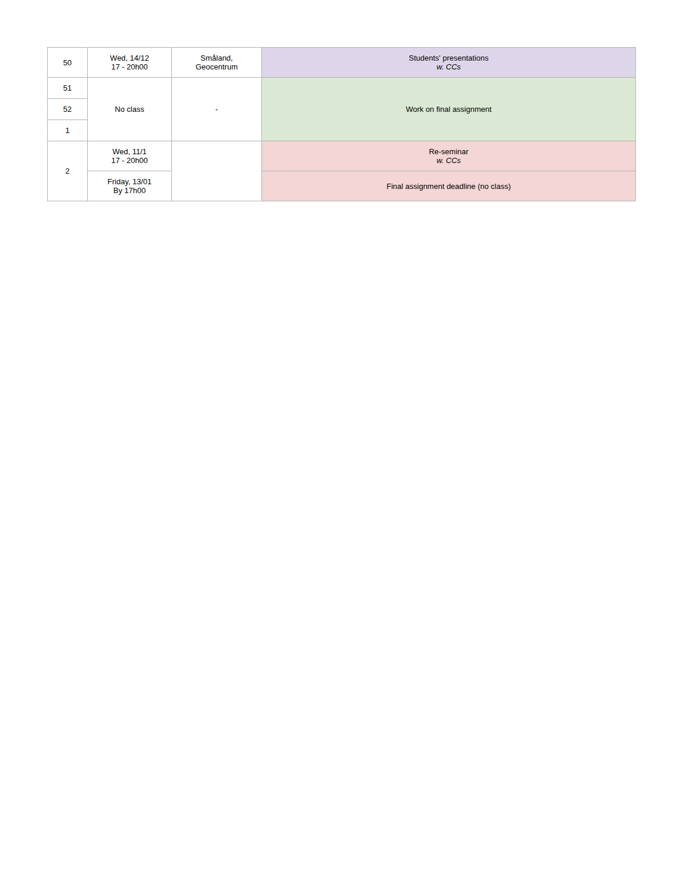| 50 | Wed, 14/12 17 - 20h00 | Småland, Geocentrum | Students' presentations w. CCs |
| 51 | No class | - | Work on final assignment |
| 52 |
| 1 |
| 2 | Wed, 11/1 17 - 20h00 | | Re-seminar w. CCs |
| Friday, 13/01 By 17h00 | Final assignment deadline (no class) |